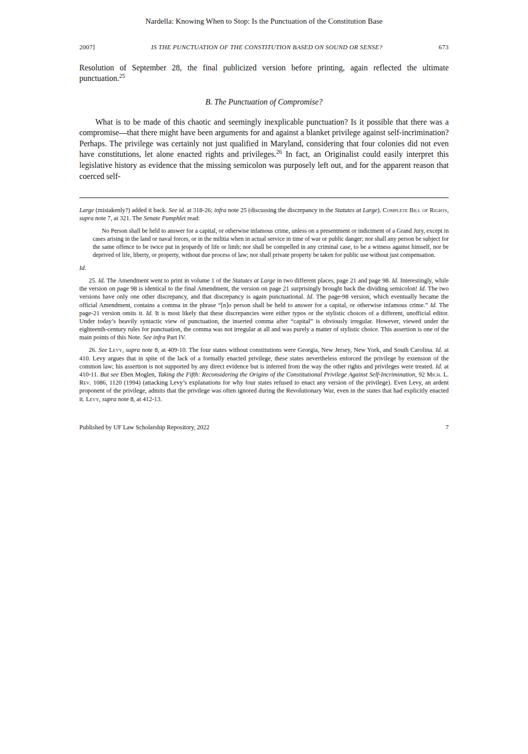Nardella: Knowing When to Stop: Is the Punctuation of the Constitution Base
2007] Is the Punctuation of the Constitution Based on Sound or Sense? 673
Resolution of September 28, the final publicized version before printing, again reflected the ultimate punctuation.25
B. The Punctuation of Compromise?
What is to be made of this chaotic and seemingly inexplicable punctuation? Is it possible that there was a compromise—that there might have been arguments for and against a blanket privilege against self-incrimination? Perhaps. The privilege was certainly not just qualified in Maryland, considering that four colonies did not even have constitutions, let alone enacted rights and privileges.26 In fact, an Originalist could easily interpret this legislative history as evidence that the missing semicolon was purposely left out, and for the apparent reason that coerced self-
Large (mistakenly?) added it back. See id. at 318-26; infra note 25 (discussing the discrepancy in the Statutes at Large). Complete Bill of Rights, supra note 7, at 321. The Senate Pamphlet read:
No Person shall be held to answer for a capital, or otherwise infamous crime, unless on a presentment or indictment of a Grand Jury, except in cases arising in the land or naval forces, or in the militia when in actual service in time of war or public danger; nor shall any person be subject for the same offence to be twice put in jeopardy of life or limb; nor shall be compelled in any criminal case, to be a witness against himself, nor be deprived of life, liberty, or property, without due process of law; nor shall private property be taken for public use without just compensation.
Id.
25. Id. The Amendment went to print in volume 1 of the Statutes at Large in two different places, page 21 and page 98. Id. Interestingly, while the version on page 98 is identical to the final Amendment, the version on page 21 surprisingly brought back the dividing semicolon! Id. The two versions have only one other discrepancy, and that discrepancy is again punctuational. Id. The page-98 version, which eventually became the official Amendment, contains a comma in the phrase “[n]o person shall be held to answer for a capital, or otherwise infamous crime.” Id. The page-21 version omits it. Id. It is most likely that these discrepancies were either typos or the stylistic choices of a different, unofficial editor. Under today’s heavily syntactic view of punctuation, the inserted comma after “capital” is obviously irregular. However, viewed under the eighteenth-century rules for punctuation, the comma was not irregular at all and was purely a matter of stylistic choice. This assertion is one of the main points of this Note. See infra Part IV.
26. See Levy, supra note 8, at 409-10. The four states without constitutions were Georgia, New Jersey, New York, and South Carolina. Id. at 410. Levy argues that in spite of the lack of a formally enacted privilege, these states nevertheless enforced the privilege by extension of the common law; his assertion is not supported by any direct evidence but is inferred from the way the other rights and privileges were treated. Id. at 410-11. But see Eben Moglen, Taking the Fifth: Reconsidering the Origins of the Constitutional Privilege Against Self-Incrimination, 92 Mich. L. Rev. 1086, 1120 (1994) (attacking Levy’s explanations for why four states refused to enact any version of the privilege). Even Levy, an ardent proponent of the privilege, admits that the privilege was often ignored during the Revolutionary War, even in the states that had explicitly enacted it. Levy, supra note 8, at 412-13.
Published by UF Law Scholarship Repository, 2022 7